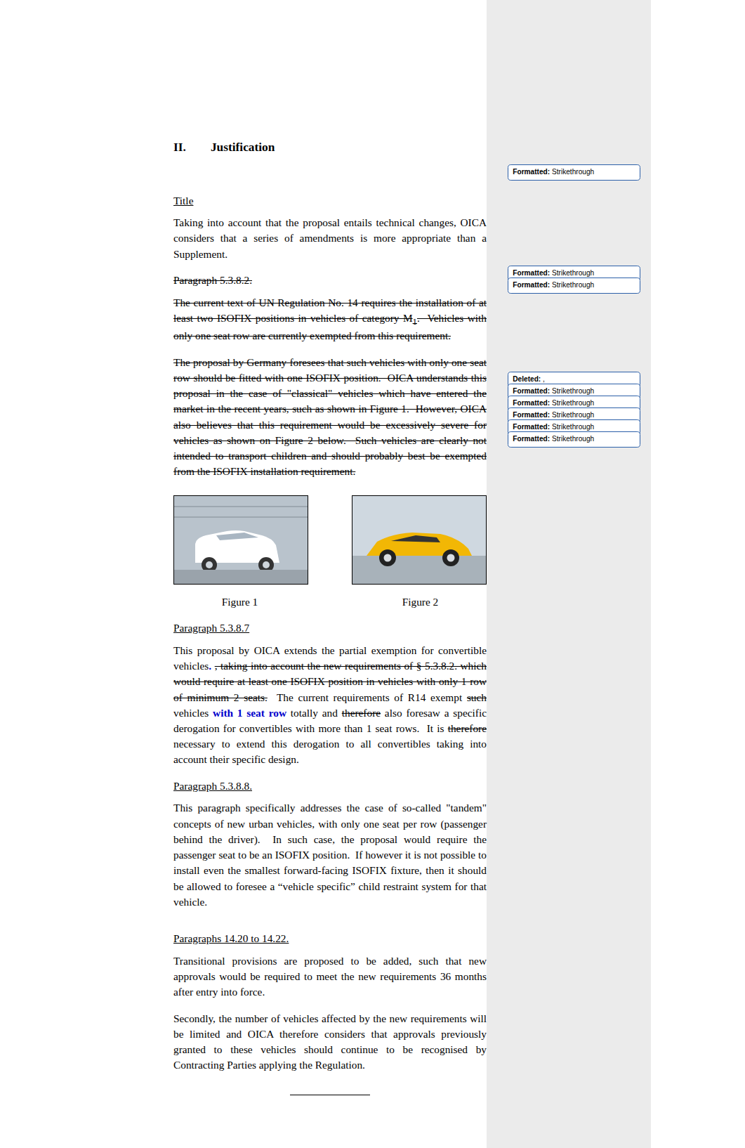Formatted: Strikethrough
Formatted: Strikethrough
Formatted: Strikethrough
Deleted: ,
Formatted: Strikethrough
Formatted: Strikethrough
Formatted: Strikethrough
Formatted: Strikethrough
Formatted: Strikethrough
II. Justification
Title
Taking into account that the proposal entails technical changes, OICA considers that a series of amendments is more appropriate than a Supplement.
Paragraph 5.3.8.2.
The current text of UN Regulation No. 14 requires the installation of at least two ISOFIX positions in vehicles of category M1. Vehicles with only one seat row are currently exempted from this requirement.
The proposal by Germany foresees that such vehicles with only one seat row should be fitted with one ISOFIX position. OICA understands this proposal in the case of "classical" vehicles which have entered the market in the recent years, such as shown in Figure 1. However, OICA also believes that this requirement would be excessively severe for vehicles as shown on Figure 2 below. Such vehicles are clearly not intended to transport children and should probably best be exempted from the ISOFIX installation requirement.
Figure 1 Figure 2
Paragraph 5.3.8.7
This proposal by OICA extends the partial exemption for convertible vehicles. , taking into account the new requirements of § 5.3.8.2. which would require at least one ISOFIX position in vehicles with only 1 row of minimum 2 seats. The current requirements of R14 exempt such vehicles with 1 seat row totally and therefore also foresaw a specific derogation for convertibles with more than 1 seat rows. It is therefore necessary to extend this derogation to all convertibles taking into account their specific design.
Paragraph 5.3.8.8.
This paragraph specifically addresses the case of so-called "tandem" concepts of new urban vehicles, with only one seat per row (passenger behind the driver). In such case, the proposal would require the passenger seat to be an ISOFIX position. If however it is not possible to install even the smallest forward-facing ISOFIX fixture, then it should be allowed to foresee a “vehicle specific” child restraint system for that vehicle.
Paragraphs 14.20 to 14.22.
Transitional provisions are proposed to be added, such that new approvals would be required to meet the new requirements 36 months after entry into force.
Secondly, the number of vehicles affected by the new requirements will be limited and OICA therefore considers that approvals previously granted to these vehicles should continue to be recognised by Contracting Parties applying the Regulation.